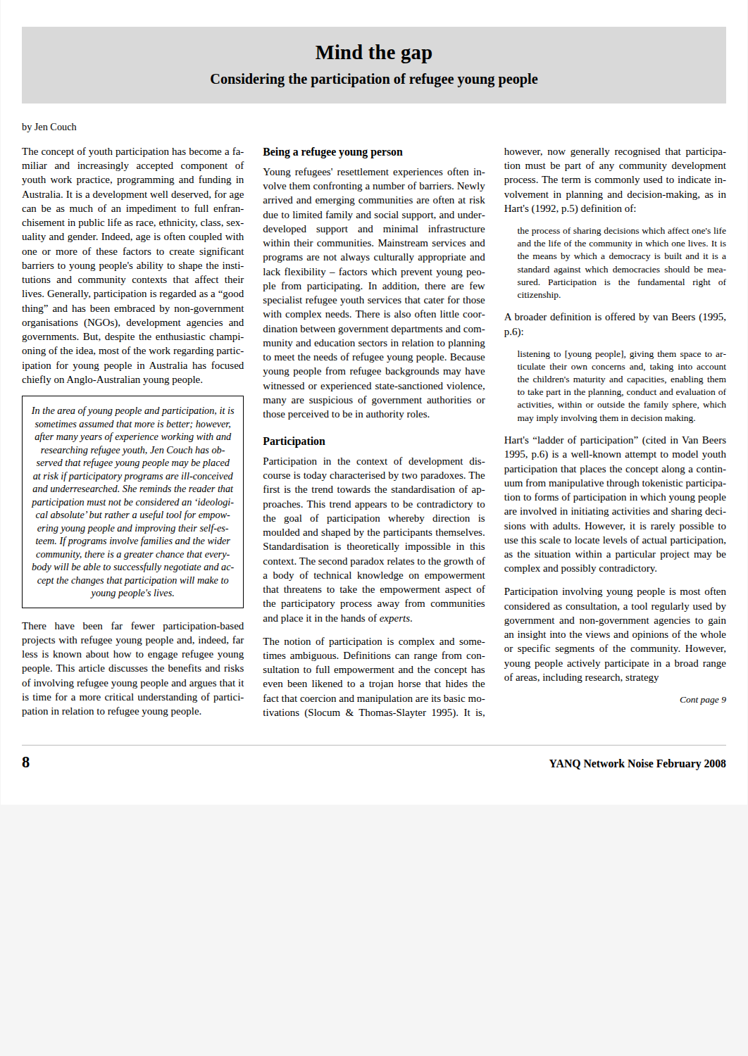Mind the gap
Considering the participation of refugee young people
by Jen Couch
The concept of youth participation has become a familiar and increasingly accepted component of youth work practice, programming and funding in Australia. It is a development well deserved, for age can be as much of an impediment to full enfranchisement in public life as race, ethnicity, class, sexuality and gender. Indeed, age is often coupled with one or more of these factors to create significant barriers to young people's ability to shape the institutions and community contexts that affect their lives. Generally, participation is regarded as a “good thing” and has been embraced by non-government organisations (NGOs), development agencies and governments. But, despite the enthusiastic championing of the idea, most of the work regarding participation for young people in Australia has focused chiefly on Anglo-Australian young people.
In the area of young people and participation, it is sometimes assumed that more is better; however, after many years of experience working with and researching refugee youth, Jen Couch has observed that refugee young people may be placed at risk if participatory programs are ill-conceived and underresearched. She reminds the reader that participation must not be considered an ‘ideological absolute’ but rather a useful tool for empowering young people and improving their self-esteem. If programs involve families and the wider community, there is a greater chance that everybody will be able to successfully negotiate and accept the changes that participation will make to young people's lives.
There have been far fewer participation-based projects with refugee young people and, indeed, far less is known about how to engage refugee young people. This article discusses the benefits and risks of involving refugee young people and argues that it is time for a more critical understanding of participation in relation to refugee young people.
Being a refugee young person
Young refugees' resettlement experiences often involve them confronting a number of barriers. Newly arrived and emerging communities are often at risk due to limited family and social support, and underdeveloped support and minimal infrastructure within their communities. Mainstream services and programs are not always culturally appropriate and lack flexibility – factors which prevent young people from participating. In addition, there are few specialist refugee youth services that cater for those with complex needs. There is also often little coordination between government departments and community and education sectors in relation to planning to meet the needs of refugee young people. Because young people from refugee backgrounds may have witnessed or experienced state-sanctioned violence, many are suspicious of government authorities or those perceived to be in authority roles.
Participation
Participation in the context of development discourse is today characterised by two paradoxes. The first is the trend towards the standardisation of approaches. This trend appears to be contradictory to the goal of participation whereby direction is moulded and shaped by the participants themselves. Standardisation is theoretically impossible in this context. The second paradox relates to the growth of a body of technical knowledge on empowerment that threatens to take the empowerment aspect of the participatory process away from communities and place it in the hands of experts.
The notion of participation is complex and sometimes ambiguous. Definitions can range from consultation to full empowerment and the concept has even been likened to a trojan horse that hides the fact that coercion and manipulation are its basic motivations (Slocum & Thomas-Slayter 1995). It is, however, now generally recognised that participation must be part of any community development process. The term is commonly used to indicate involvement in planning and decision-making, as in Hart's (1992, p.5) definition of:
the process of sharing decisions which affect one's life and the life of the community in which one lives. It is the means by which a democracy is built and it is a standard against which democracies should be measured. Participation is the fundamental right of citizenship.
A broader definition is offered by van Beers (1995, p.6):
listening to [young people], giving them space to articulate their own concerns and, taking into account the children's maturity and capacities, enabling them to take part in the planning, conduct and evaluation of activities, within or outside the family sphere, which may imply involving them in decision making.
Hart's “ladder of participation” (cited in Van Beers 1995, p.6) is a well-known attempt to model youth participation that places the concept along a continuum from manipulative through tokenistic participation to forms of participation in which young people are involved in initiating activities and sharing decisions with adults. However, it is rarely possible to use this scale to locate levels of actual participation, as the situation within a particular project may be complex and possibly contradictory.
Participation involving young people is most often considered as consultation, a tool regularly used by government and non-government agencies to gain an insight into the views and opinions of the whole or specific segments of the community. However, young people actively participate in a broad range of areas, including research, strategy
Cont page 9
8 YANQ Network Noise February 2008